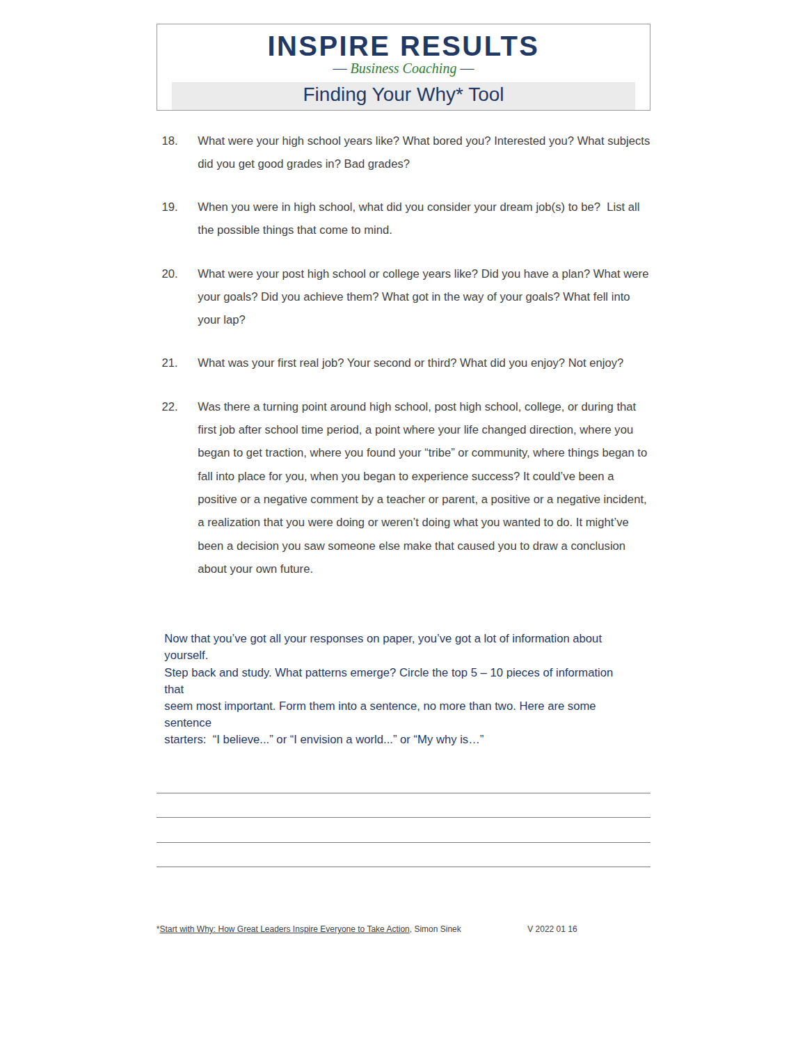INSPIRE RESULTS
— Business Coaching —
Finding Your Why* Tool
18. What were your high school years like? What bored you? Interested you? What subjects did you get good grades in? Bad grades?
19. When you were in high school, what did you consider your dream job(s) to be? List all the possible things that come to mind.
20. What were your post high school or college years like? Did you have a plan? What were your goals? Did you achieve them? What got in the way of your goals? What fell into your lap?
21. What was your first real job? Your second or third? What did you enjoy? Not enjoy?
22. Was there a turning point around high school, post high school, college, or during that first job after school time period, a point where your life changed direction, where you began to get traction, where you found your “tribe” or community, where things began to fall into place for you, when you began to experience success? It could’ve been a positive or a negative comment by a teacher or parent, a positive or a negative incident, a realization that you were doing or weren’t doing what you wanted to do. It might’ve been a decision you saw someone else make that caused you to draw a conclusion about your own future.
Now that you’ve got all your responses on paper, you’ve got a lot of information about yourself.
Step back and study. What patterns emerge? Circle the top 5 – 10 pieces of information that
seem most important. Form them into a sentence, no more than two. Here are some sentence
starters: “I believe...” or “I envision a world...” or “My why is…”
*Start with Why: How Great Leaders Inspire Everyone to Take Action, Simon Sinek
V 2022 01 16